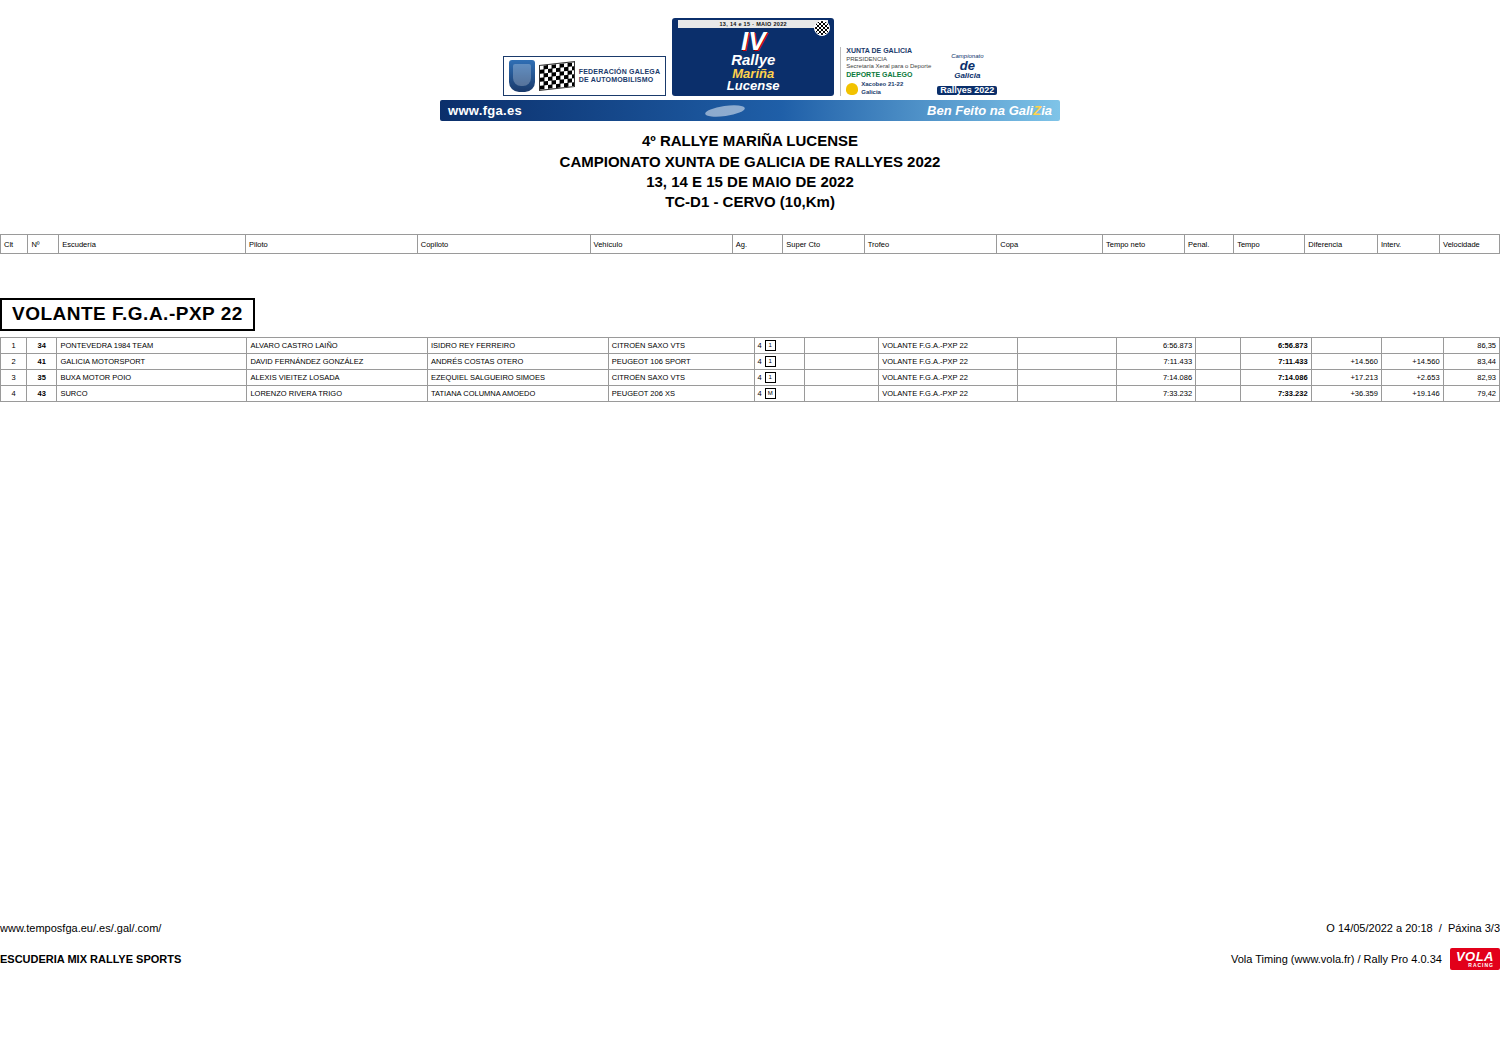FEDERACIÓN GALEGA
DE AUTOMOBILISMO
13, 14 e 15 · MAIO 2022
IV
Rallye
Mariña
Lucense
XUNTA DE GALICIA
PRESIDENCIA
Secretaría Xeral para o Deporte
DEPORTE GALEGO
Xacobeo 21-22
Galicia
Campionato
de
Galicia
Rallyes 2022
www.fga.es
Ben Feito na GaliZia
4º RALLYE MARIÑA LUCENSE
CAMPIONATO XUNTA DE GALICIA DE RALLYES 2022
13, 14 E 15 DE MAIO DE 2022
TC-D1 - CERVO (10,Km)
| Clt | Nº | Escudería | Piloto | Copiloto | Vehículo | Ag. | Super Cto | Trofeo | Copa | Tempo neto | Penal. | Tempo | Diferencia | Interv. | Velocidade |
| --- | --- | --- | --- | --- | --- | --- | --- | --- | --- | --- | --- | --- | --- | --- | --- |
VOLANTE F.G.A.-PXP 22
| 1 | 34 | PONTEVEDRA 1984 TEAM | ALVARO CASTRO LAIÑO | ISIDRO REY FERREIRO | CITROËN SAXO VTS | 4 1 | | VOLANTE F.G.A.-PXP 22 | | 6:56.873 | | 6:56.873 | | | 86,35 |
| 2 | 41 | GALICIA MOTORSPORT | DAVID FERNÁNDEZ GONZÁLEZ | ANDRÉS COSTAS OTERO | PEUGEOT 106 SPORT | 4 1 | | VOLANTE F.G.A.-PXP 22 | | 7:11.433 | | 7:11.433 | +14.560 | +14.560 | 83,44 |
| 3 | 35 | BUXA MOTOR POIO | ALEXIS VIEITEZ LOSADA | EZEQUIEL SALGUEIRO SIMOES | CITROËN SAXO VTS | 4 1 | | VOLANTE F.G.A.-PXP 22 | | 7:14.086 | | 7:14.086 | +17.213 | +2.653 | 82,93 |
| 4 | 43 | SURCO | LORENZO RIVERA TRIGO | TATIANA COLUMNA AMOEDO | PEUGEOT 206 XS | 4 M | | VOLANTE F.G.A.-PXP 22 | | 7:33.232 | | 7:33.232 | +36.359 | +19.146 | 79,42 |
www.temposfga.eu/.es/.gal/.com/
O 14/05/2022 a 20:18 / Páxina 3/3
ESCUDERIA MIX RALLYE SPORTS
Vola Timing (www.vola.fr) / Rally Pro 4.0.34 VOLARACING